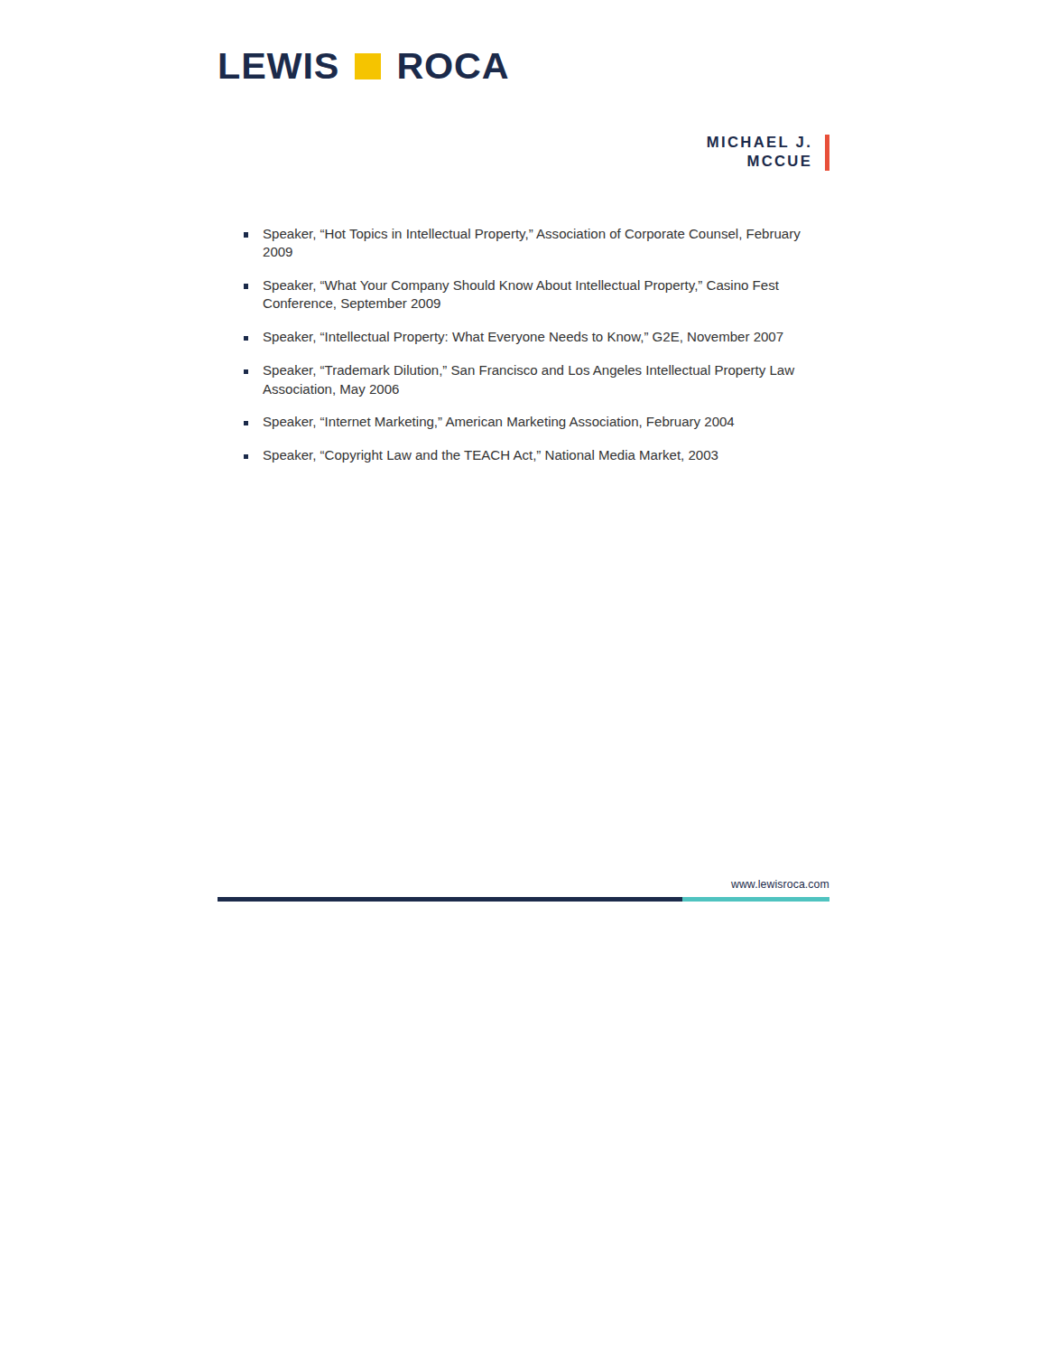LEWIS ROCA
Michael J.
McCue
Speaker, “Hot Topics in Intellectual Property,” Association of Corporate Counsel, February 2009
Speaker, “What Your Company Should Know About Intellectual Property,” Casino Fest Conference, September 2009
Speaker, “Intellectual Property: What Everyone Needs to Know,” G2E, November 2007
Speaker, “Trademark Dilution,” San Francisco and Los Angeles Intellectual Property Law Association, May 2006
Speaker, “Internet Marketing,” American Marketing Association, February 2004
Speaker, “Copyright Law and the TEACH Act,” National Media Market, 2003
www.lewisroca.com